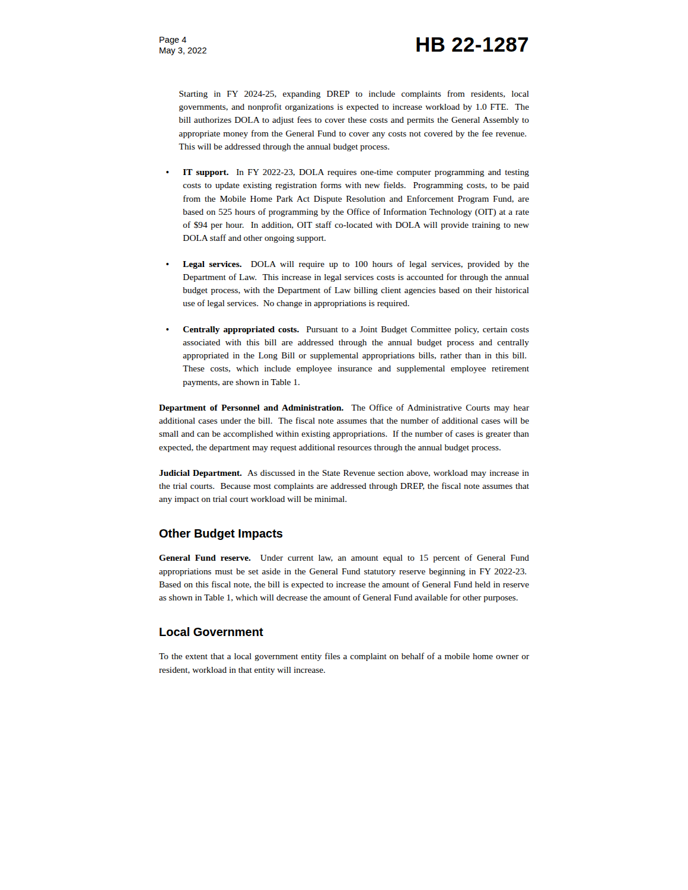Page 4
May 3, 2022
HB 22-1287
Starting in FY 2024-25, expanding DREP to include complaints from residents, local governments, and nonprofit organizations is expected to increase workload by 1.0 FTE. The bill authorizes DOLA to adjust fees to cover these costs and permits the General Assembly to appropriate money from the General Fund to cover any costs not covered by the fee revenue. This will be addressed through the annual budget process.
IT support. In FY 2022-23, DOLA requires one-time computer programming and testing costs to update existing registration forms with new fields. Programming costs, to be paid from the Mobile Home Park Act Dispute Resolution and Enforcement Program Fund, are based on 525 hours of programming by the Office of Information Technology (OIT) at a rate of $94 per hour. In addition, OIT staff co-located with DOLA will provide training to new DOLA staff and other ongoing support.
Legal services. DOLA will require up to 100 hours of legal services, provided by the Department of Law. This increase in legal services costs is accounted for through the annual budget process, with the Department of Law billing client agencies based on their historical use of legal services. No change in appropriations is required.
Centrally appropriated costs. Pursuant to a Joint Budget Committee policy, certain costs associated with this bill are addressed through the annual budget process and centrally appropriated in the Long Bill or supplemental appropriations bills, rather than in this bill. These costs, which include employee insurance and supplemental employee retirement payments, are shown in Table 1.
Department of Personnel and Administration. The Office of Administrative Courts may hear additional cases under the bill. The fiscal note assumes that the number of additional cases will be small and can be accomplished within existing appropriations. If the number of cases is greater than expected, the department may request additional resources through the annual budget process.
Judicial Department. As discussed in the State Revenue section above, workload may increase in the trial courts. Because most complaints are addressed through DREP, the fiscal note assumes that any impact on trial court workload will be minimal.
Other Budget Impacts
General Fund reserve. Under current law, an amount equal to 15 percent of General Fund appropriations must be set aside in the General Fund statutory reserve beginning in FY 2022-23. Based on this fiscal note, the bill is expected to increase the amount of General Fund held in reserve as shown in Table 1, which will decrease the amount of General Fund available for other purposes.
Local Government
To the extent that a local government entity files a complaint on behalf of a mobile home owner or resident, workload in that entity will increase.